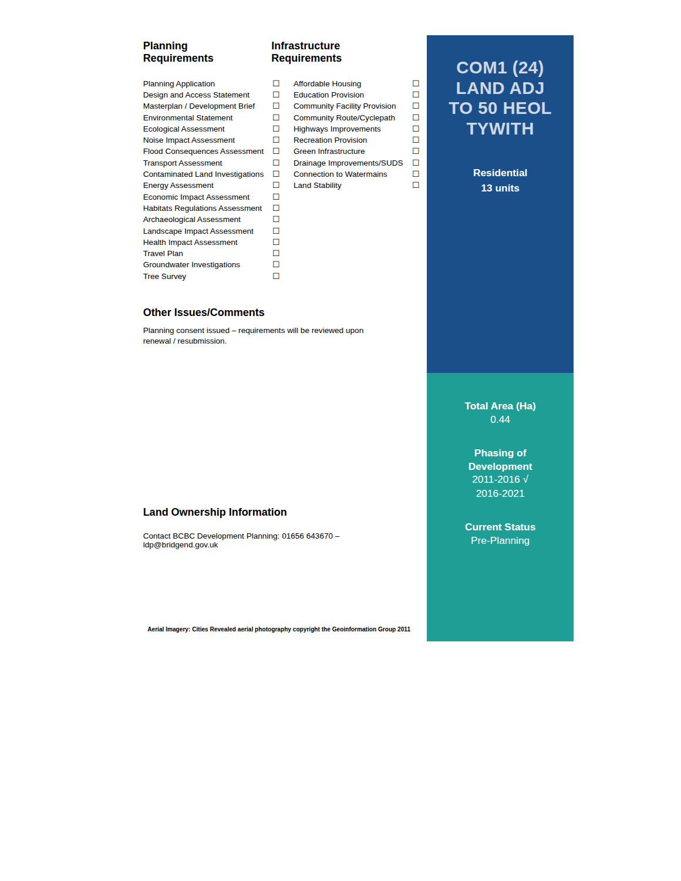Planning Requirements
Infrastructure Requirements
Planning Application☐
Design and Access Statement☐
Masterplan / Development Brief☐
Environmental Statement☐
Ecological Assessment☐
Noise Impact Assessment☐
Flood Consequences Assessment☐
Transport Assessment☐
Contaminated Land Investigations☐
Energy Assessment☐
Economic Impact Assessment☐
Habitats Regulations Assessment☐
Archaeological Assessment☐
Landscape Impact Assessment☐
Health Impact Assessment☐
Travel Plan☐
Groundwater Investigations☐
Tree Survey☐
Affordable Housing☐
Education Provision☐
Community Facility Provision☐
Community Route/Cyclepath☐
Highways Improvements☐
Recreation Provision☐
Green Infrastructure☐
Drainage Improvements/SUDS☐
Connection to Watermains☐
Land Stability☐
Other Issues/Comments
Planning consent issued – requirements will be reviewed upon renewal / resubmission.
Land Ownership Information
Contact BCBC Development Planning: 01656 643670 – ldp@bridgend.gov.uk
Aerial Imagery: Cities Revealed aerial photography copyright the Geoinformation Group 2011
COM1 (24)
LAND ADJ
TO 50 HEOL
TYWITH
Residential
13 units
Total Area (Ha)
0.44
Phasing of
Development
2011-2016 √
2016-2021
Current Status
Pre-Planning